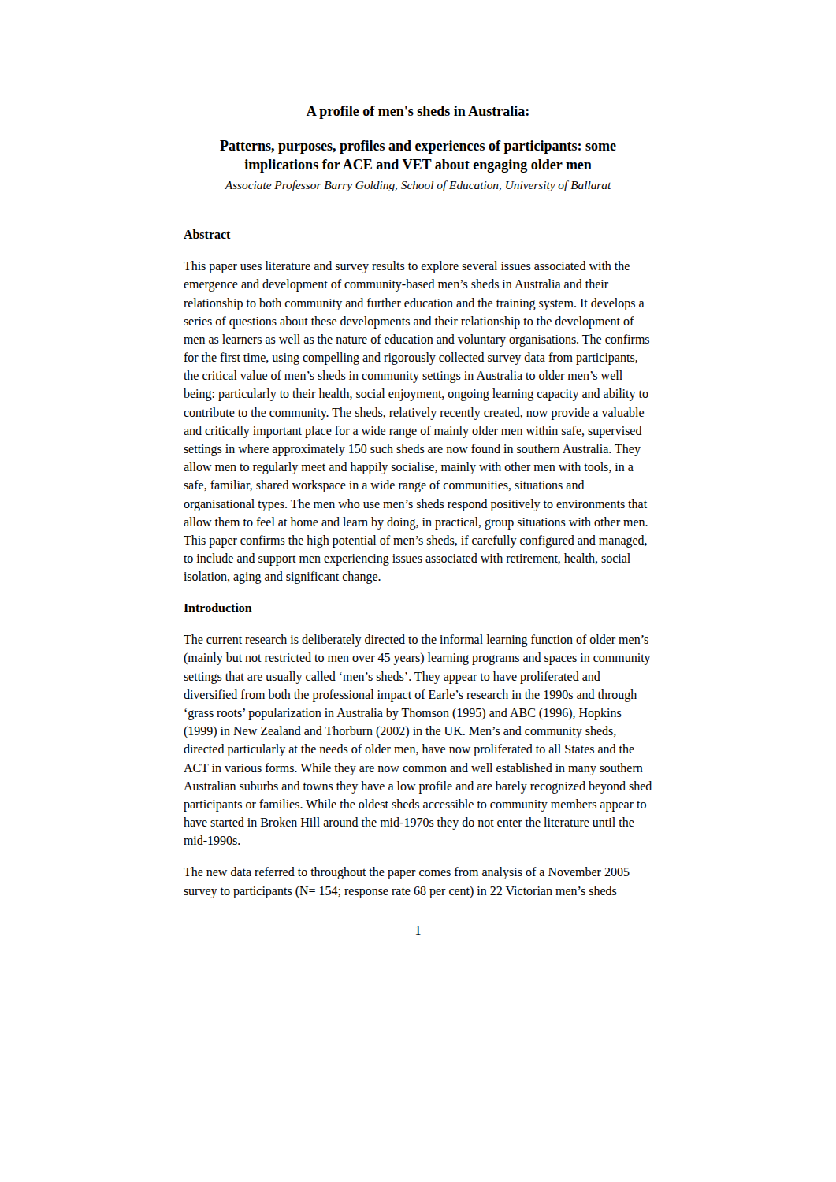A profile of men's sheds in Australia:
Patterns, purposes, profiles and experiences of participants: some implications for ACE and VET about engaging older men
Associate Professor Barry Golding, School of Education, University of Ballarat
Abstract
This paper uses literature and survey results to explore several issues associated with the emergence and development of community-based men’s sheds in Australia and their relationship to both community and further education and the training system. It develops a series of questions about these developments and their relationship to the development of men as learners as well as the nature of education and voluntary organisations. The confirms for the first time, using compelling and rigorously collected survey data from participants, the critical value of men’s sheds in community settings in Australia to older men’s well being: particularly to their health, social enjoyment, ongoing learning capacity and ability to contribute to the community. The sheds, relatively recently created, now provide a valuable and critically important place for a wide range of mainly older men within safe, supervised settings in where approximately 150 such sheds are now found in southern Australia. They allow men to regularly meet and happily socialise, mainly with other men with tools, in a safe, familiar, shared workspace in a wide range of communities, situations and organisational types. The men who use men’s sheds respond positively to environments that allow them to feel at home and learn by doing, in practical, group situations with other men. This paper confirms the high potential of men’s sheds, if carefully configured and managed, to include and support men experiencing issues associated with retirement, health, social isolation, aging and significant change.
Introduction
The current research is deliberately directed to the informal learning function of older men’s (mainly but not restricted to men over 45 years) learning programs and spaces in community settings that are usually called ‘men’s sheds’. They appear to have proliferated and diversified from both the professional impact of Earle’s research in the 1990s and through ‘grass roots’ popularization in Australia by Thomson (1995) and ABC (1996), Hopkins (1999) in New Zealand and Thorburn (2002) in the UK. Men’s and community sheds, directed particularly at the needs of older men, have now proliferated to all States and the ACT in various forms. While they are now common and well established in many southern Australian suburbs and towns they have a low profile and are barely recognized beyond shed participants or families. While the oldest sheds accessible to community members appear to have started in Broken Hill around the mid-1970s they do not enter the literature until the mid-1990s.
The new data referred to throughout the paper comes from analysis of a November 2005 survey to participants (N= 154; response rate 68 per cent) in 22 Victorian men’s sheds
1